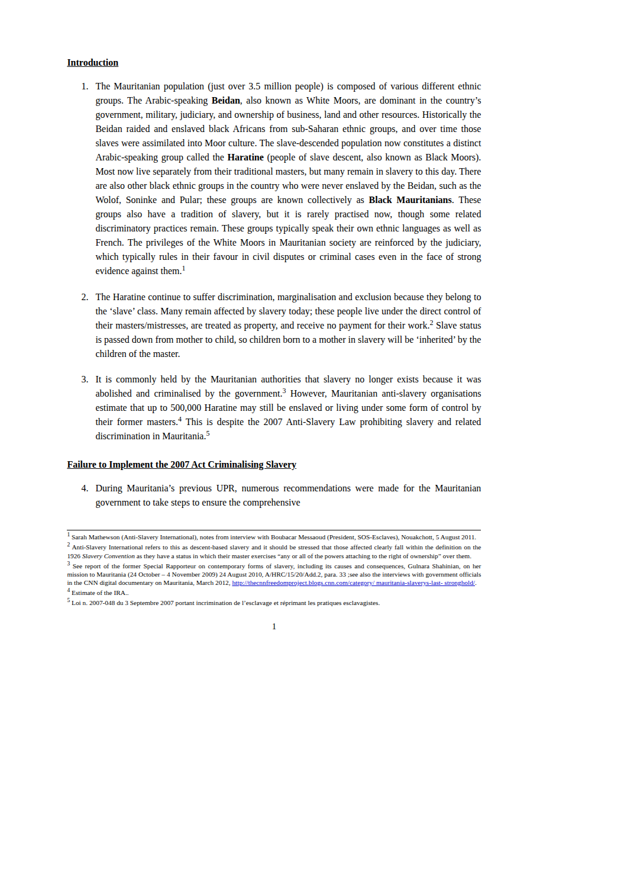Introduction
The Mauritanian population (just over 3.5 million people) is composed of various different ethnic groups. The Arabic-speaking Beidan, also known as White Moors, are dominant in the country’s government, military, judiciary, and ownership of business, land and other resources. Historically the Beidan raided and enslaved black Africans from sub-Saharan ethnic groups, and over time those slaves were assimilated into Moor culture. The slave-descended population now constitutes a distinct Arabic-speaking group called the Haratine (people of slave descent, also known as Black Moors). Most now live separately from their traditional masters, but many remain in slavery to this day. There are also other black ethnic groups in the country who were never enslaved by the Beidan, such as the Wolof, Soninke and Pular; these groups are known collectively as Black Mauritanians. These groups also have a tradition of slavery, but it is rarely practised now, though some related discriminatory practices remain. These groups typically speak their own ethnic languages as well as French. The privileges of the White Moors in Mauritanian society are reinforced by the judiciary, which typically rules in their favour in civil disputes or criminal cases even in the face of strong evidence against them.1
The Haratine continue to suffer discrimination, marginalisation and exclusion because they belong to the ‘slave’ class. Many remain affected by slavery today; these people live under the direct control of their masters/mistresses, are treated as property, and receive no payment for their work.2 Slave status is passed down from mother to child, so children born to a mother in slavery will be ‘inherited’ by the children of the master.
It is commonly held by the Mauritanian authorities that slavery no longer exists because it was abolished and criminalised by the government.3 However, Mauritanian anti-slavery organisations estimate that up to 500,000 Haratine may still be enslaved or living under some form of control by their former masters.4 This is despite the 2007 Anti-Slavery Law prohibiting slavery and related discrimination in Mauritania.5
Failure to Implement the 2007 Act Criminalising Slavery
During Mauritania’s previous UPR, numerous recommendations were made for the Mauritanian government to take steps to ensure the comprehensive
1 Sarah Mathewson (Anti-Slavery International), notes from interview with Boubacar Messaoud (President, SOS-Esclaves), Nouakchott, 5 August 2011.
2 Anti-Slavery International refers to this as descent-based slavery and it should be stressed that those affected clearly fall within the definition on the 1926 Slavery Convention as they have a status in which their master exercises “any or all of the powers attaching to the right of ownership” over them.
3 See report of the former Special Rapporteur on contemporary forms of slavery, including its causes and consequences, Gulnara Shahinian, on her mission to Mauritania (24 October – 4 November 2009) 24 August 2010, A/HRC/15/20/Add.2, para. 33 ;see also the interviews with government officials in the CNN digital documentary on Mauritania, March 2012, http://thecnnfreedomproject.blogs.cnn.com/category/ mauritania-slaverys-last- stronghold/.
4 Estimate of the IRA..
5 Loi n. 2007-048 du 3 Septembre 2007 portant incrimination de l’esclavage et réprimant les pratiques esclavagistes.
1